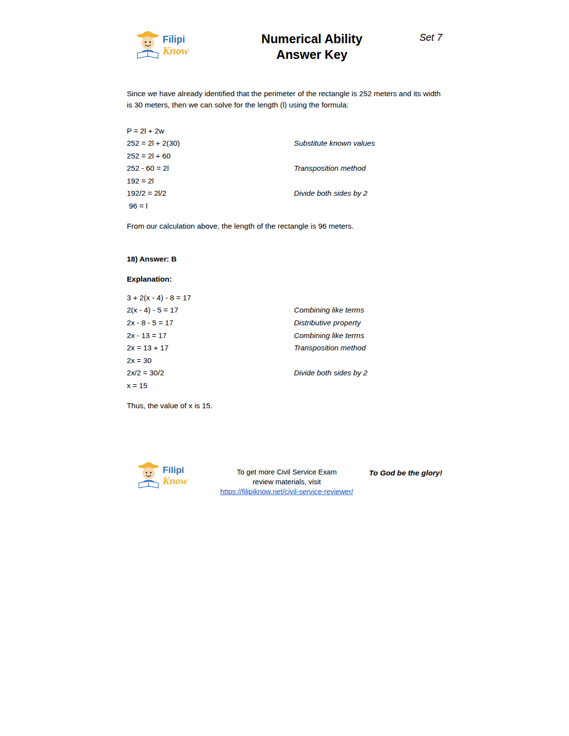Filipi Know
Numerical Ability
Answer Key
Set 7
Since we have already identified that the perimeter of the rectangle is 252 meters and its width is 30 meters, then we can solve for the length (l) using the formula:
P = 2l + 2w
252 = 2l + 2(30)
Substitute known values
252 = 2l + 60
252 - 60 = 2l
Transposition method
192 = 2l
192/2 = 2l/2
Divide both sides by 2
96 = l
From our calculation above, the length of the rectangle is 96 meters.
18) Answer: B
Explanation:
3 + 2(x - 4) - 8 = 17
2(x - 4) - 5 = 17
Combining like terms
2x - 8 - 5 = 17
Distributive property
2x - 13 = 17
Combining like terms
2x = 13 + 17
Transposition method
2x = 30
2x/2 = 30/2
Divide both sides by 2
x = 15
Thus, the value of x is 15.
Filipi Know
To get more Civil Service Exam
review materials, visit
https://filipiknow.net/civil-service-reviewer/
To God be the glory!